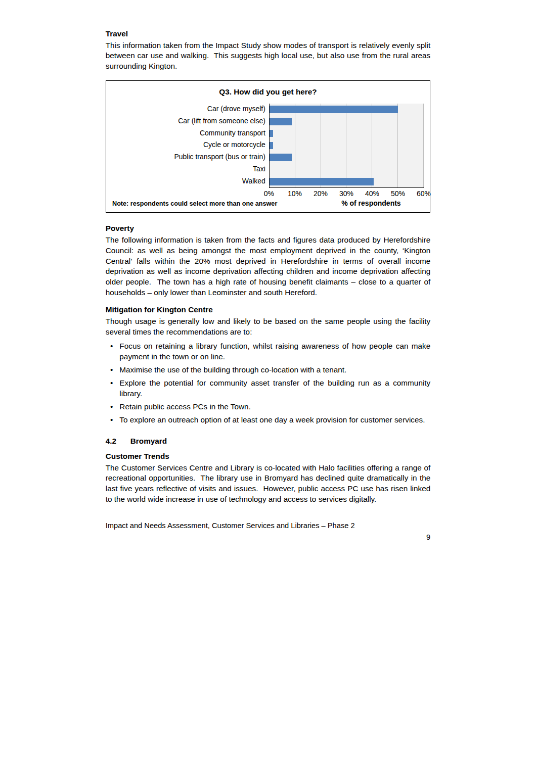Travel
This information taken from the Impact Study show modes of transport is relatively evenly split between car use and walking. This suggests high local use, but also use from the rural areas surrounding Kington.
Q3. How did you get here?
Car (drove myself)
Car (lift from someone else)
Community transport
Cycle or motorcycle
Public transport (bus or train)
Taxi
Walked
0% 10% 20% 30% 40% 50% 60%
Note: respondents could select more than one answer
% of respondents
Poverty
The following information is taken from the facts and figures data produced by Herefordshire Council: as well as being amongst the most employment deprived in the county, ‘Kington Central’ falls within the 20% most deprived in Herefordshire in terms of overall income deprivation as well as income deprivation affecting children and income deprivation affecting older people. The town has a high rate of housing benefit claimants – close to a quarter of households – only lower than Leominster and south Hereford.
Mitigation for Kington Centre
Though usage is generally low and likely to be based on the same people using the facility several times the recommendations are to:
Focus on retaining a library function, whilst raising awareness of how people can make payment in the town or on line.
Maximise the use of the building through co-location with a tenant.
Explore the potential for community asset transfer of the building run as a community library.
Retain public access PCs in the Town.
To explore an outreach option of at least one day a week provision for customer services.
4.2 Bromyard
Customer Trends
The Customer Services Centre and Library is co-located with Halo facilities offering a range of recreational opportunities. The library use in Bromyard has declined quite dramatically in the last five years reflective of visits and issues. However, public access PC use has risen linked to the world wide increase in use of technology and access to services digitally.
Impact and Needs Assessment, Customer Services and Libraries – Phase 2
9